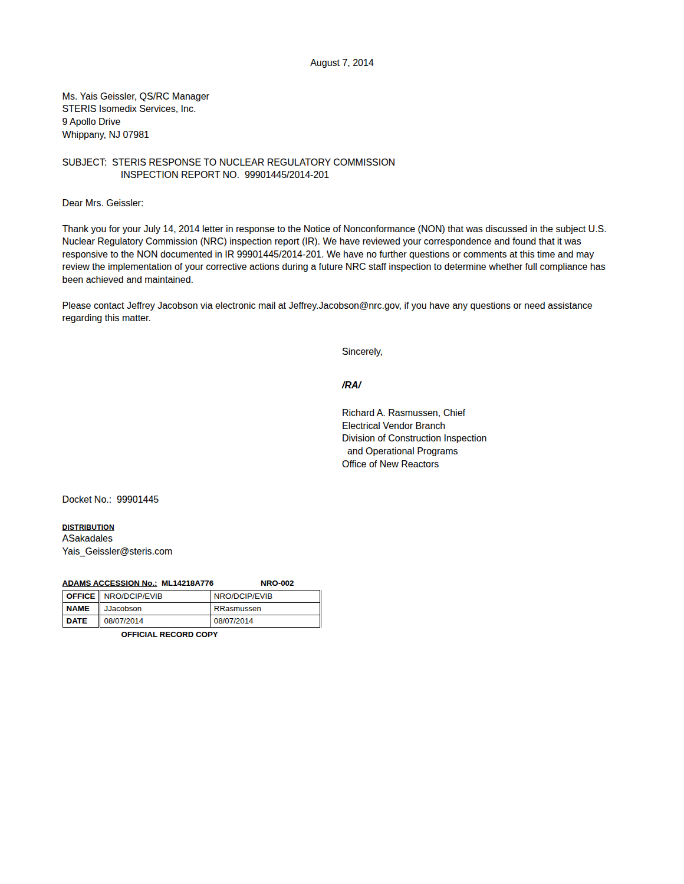August 7, 2014
Ms. Yais Geissler, QS/RC Manager
STERIS Isomedix Services, Inc.
9 Apollo Drive
Whippany, NJ 07981
SUBJECT: STERIS RESPONSE TO NUCLEAR REGULATORY COMMISSION
INSPECTION REPORT NO. 99901445/2014-201
Dear Mrs. Geissler:
Thank you for your July 14, 2014 letter in response to the Notice of Nonconformance (NON) that was discussed in the subject U.S. Nuclear Regulatory Commission (NRC) inspection report (IR). We have reviewed your correspondence and found that it was responsive to the NON documented in IR 99901445/2014-201. We have no further questions or comments at this time and may review the implementation of your corrective actions during a future NRC staff inspection to determine whether full compliance has been achieved and maintained.
Please contact Jeffrey Jacobson via electronic mail at Jeffrey.Jacobson@nrc.gov, if you have any questions or need assistance regarding this matter.
Sincerely,
/RA/
Richard A. Rasmussen, Chief
Electrical Vendor Branch
Division of Construction Inspection
and Operational Programs
Office of New Reactors
Docket No.: 99901445
DISTRIBUTION
ASakadales
Yais_Geissler@steris.com
ADAMS ACCESSION No.: ML14218A776NRO-002
| OFFICE | NRO/DCIP/EVIB | NRO/DCIP/EVIB |
| NAME | JJacobson | RRasmussen |
| DATE | 08/07/2014 | 08/07/2014 |
OFFICIAL RECORD COPY